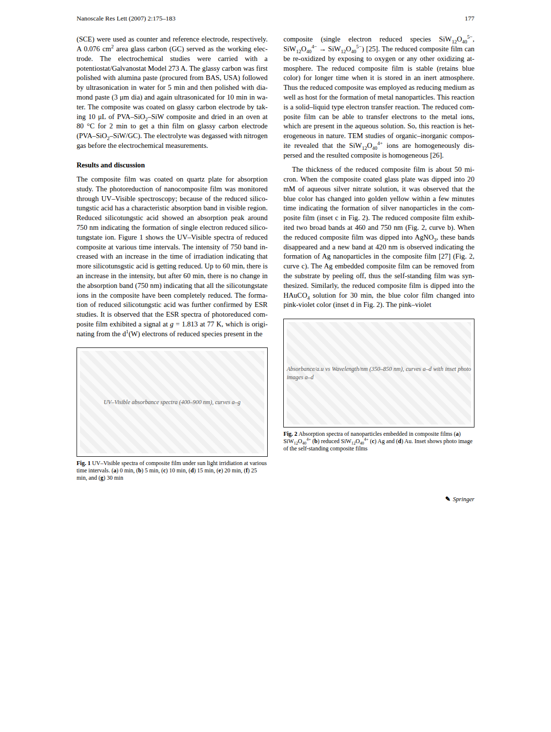Nanoscale Res Lett (2007) 2:175–183 177
(SCE) were used as counter and reference electrode, respectively. A 0.076 cm2 area glass carbon (GC) served as the working electrode. The electrochemical studies were carried with a potentiostat/Galvanostat Model 273 A. The glassy carbon was first polished with alumina paste (procured from BAS, USA) followed by ultrasonication in water for 5 min and then polished with diamond paste (3 μm dia) and again ultrasonicated for 10 min in water. The composite was coated on glassy carbon electrode by taking 10 μL of PVA–SiO2–SiW composite and dried in an oven at 80 °C for 2 min to get a thin film on glassy carbon electrode (PVA–SiO2–SiW/GC). The electrolyte was degassed with nitrogen gas before the electrochemical measurements.
Results and discussion
The composite film was coated on quartz plate for absorption study. The photoreduction of nanocomposite film was monitored through UV–Visible spectroscopy; because of the reduced silicotungstic acid has a characteristic absorption band in visible region. Reduced silicotungstic acid showed an absorption peak around 750 nm indicating the formation of single electron reduced silicotungstate ion. Figure 1 shows the UV–Visible spectra of reduced composite at various time intervals. The intensity of 750 band increased with an increase in the time of irradiation indicating that more silicotunsgstic acid is getting reduced. Up to 60 min, there is an increase in the intensity, but after 60 min, there is no change in the absorption band (750 nm) indicating that all the silicotungstate ions in the composite have been completely reduced. The formation of reduced silicotungstic acid was further confirmed by ESR studies. It is observed that the ESR spectra of photoreduced composite film exhibited a signal at g = 1.813 at 77 K, which is originating from the d1(W) electrons of reduced species present in the
UV–Visible absorbance spectra (400–900 nm), curves a–g
Fig. 1 UV–Visible spectra of composite film under sun light irridiation at various time intervals. (a) 0 min, (b) 5 min, (c) 10 min, (d) 15 min, (e) 20 min, (f) 25 min, and (g) 30 min
composite (single electron reduced species SiW12O405−, SiW12O404− → SiW12O405−) [25]. The reduced composite film can be re-oxidized by exposing to oxygen or any other oxidizing atmosphere. The reduced composite film is stable (retains blue color) for longer time when it is stored in an inert atmosphere. Thus the reduced composite was employed as reducing medium as well as host for the formation of metal nanoparticles. This reaction is a solid–liquid type electron transfer reaction. The reduced composite film can be able to transfer electrons to the metal ions, which are present in the aqueous solution. So, this reaction is heterogeneous in nature. TEM studies of organic–inorganic composite revealed that the SiW12O404+ ions are homogeneously dispersed and the resulted composite is homogeneous [26].
The thickness of the reduced composite film is about 50 micron. When the composite coated glass plate was dipped into 20 mM of aqueous silver nitrate solution, it was observed that the blue color has changed into golden yellow within a few minutes time indicating the formation of silver nanoparticles in the composite film (inset c in Fig. 2). The reduced composite film exhibited two broad bands at 460 and 750 nm (Fig. 2, curve b). When the reduced composite film was dipped into AgNO3, these bands disappeared and a new band at 420 nm is observed indicating the formation of Ag nanoparticles in the composite film [27] (Fig. 2, curve c). The Ag embedded composite film can be removed from the substrate by peeling off, thus the self-standing film was synthesized. Similarly, the reduced composite film is dipped into the HAuCO4 solution for 30 min, the blue color film changed into pink-violet color (inset d in Fig. 2). The pink–violet
Absorbance/a.u vs Wavelength/nm (350–850 nm), curves a–d with inset photo images a–d
Fig. 2 Absorption spectra of nanoparticles embedded in composite films (a) SiW12O404+ (b) reduced SiW12O404+ (c) Ag and (d) Au. Inset shows photo image of the self-standing composite films
✎Springer